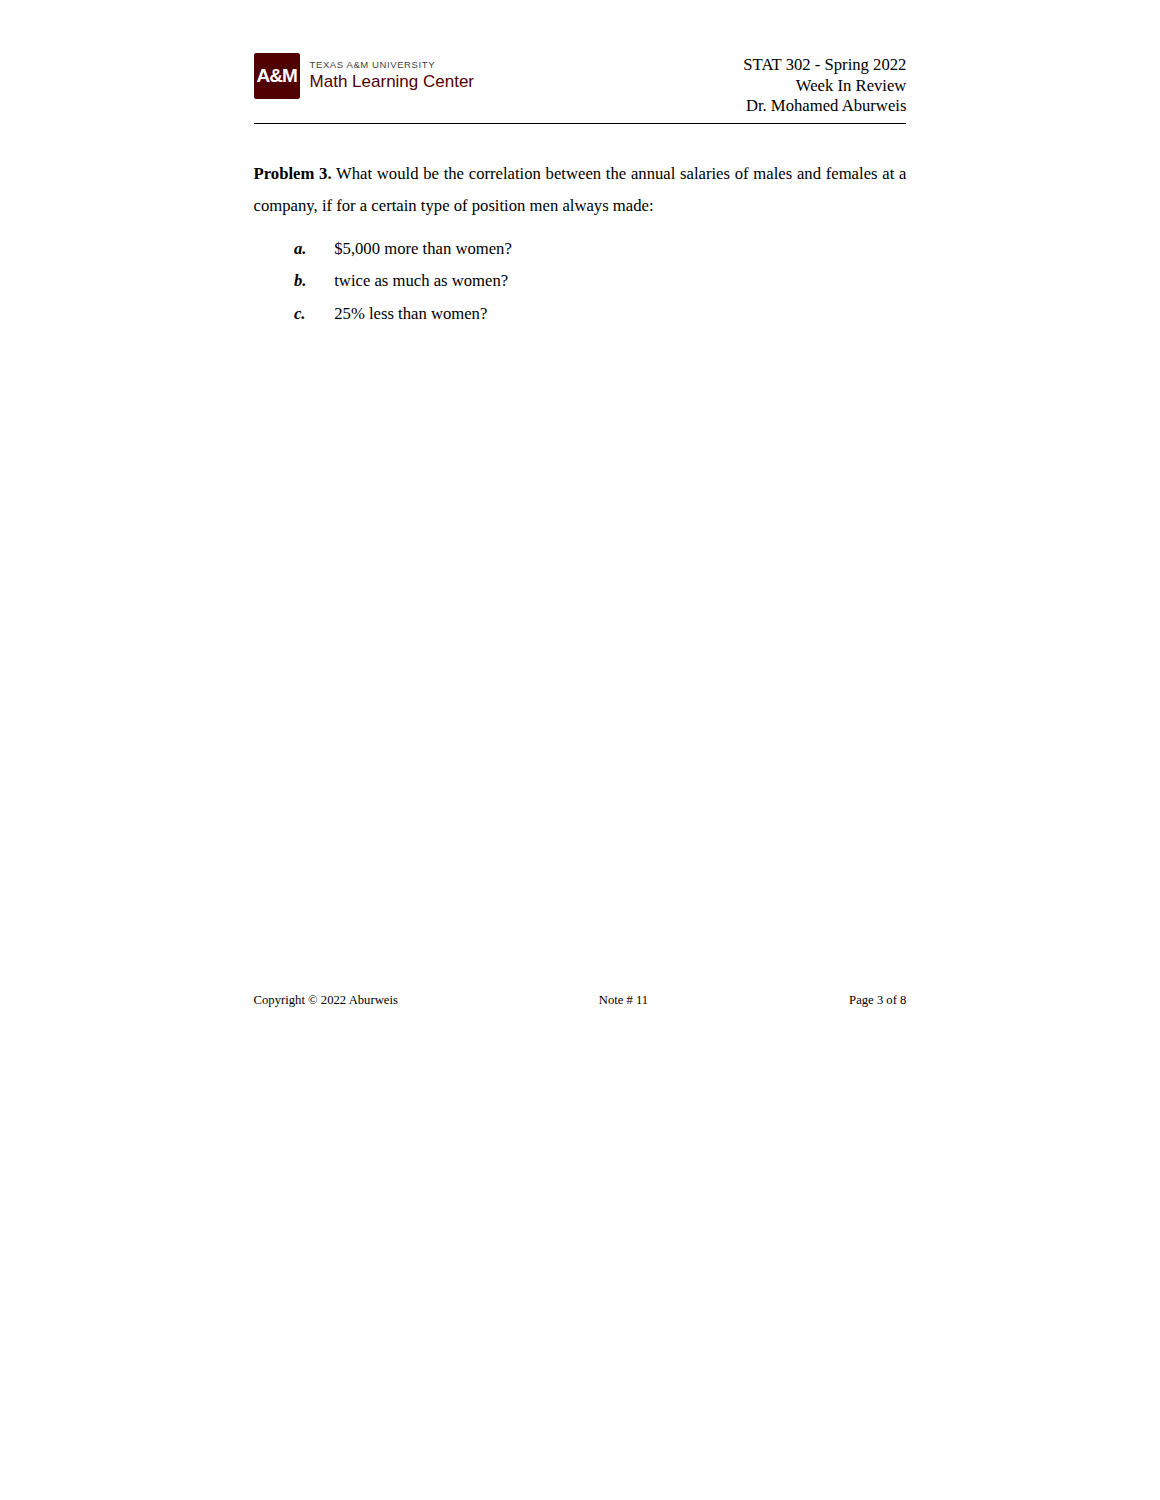A&M
Texas A&M University
Math Learning Center
STAT 302 - Spring 2022
Week In Review
Dr. Mohamed Aburweis
Problem 3. What would be the correlation between the annual salaries of males and females at a company, if for a certain type of position men always made:
a.$5,000 more than women?
b. twice as much as women?
c. 25% less than women?
Copyright © 2022 Aburweis
Note # 11
Page 3 of 8